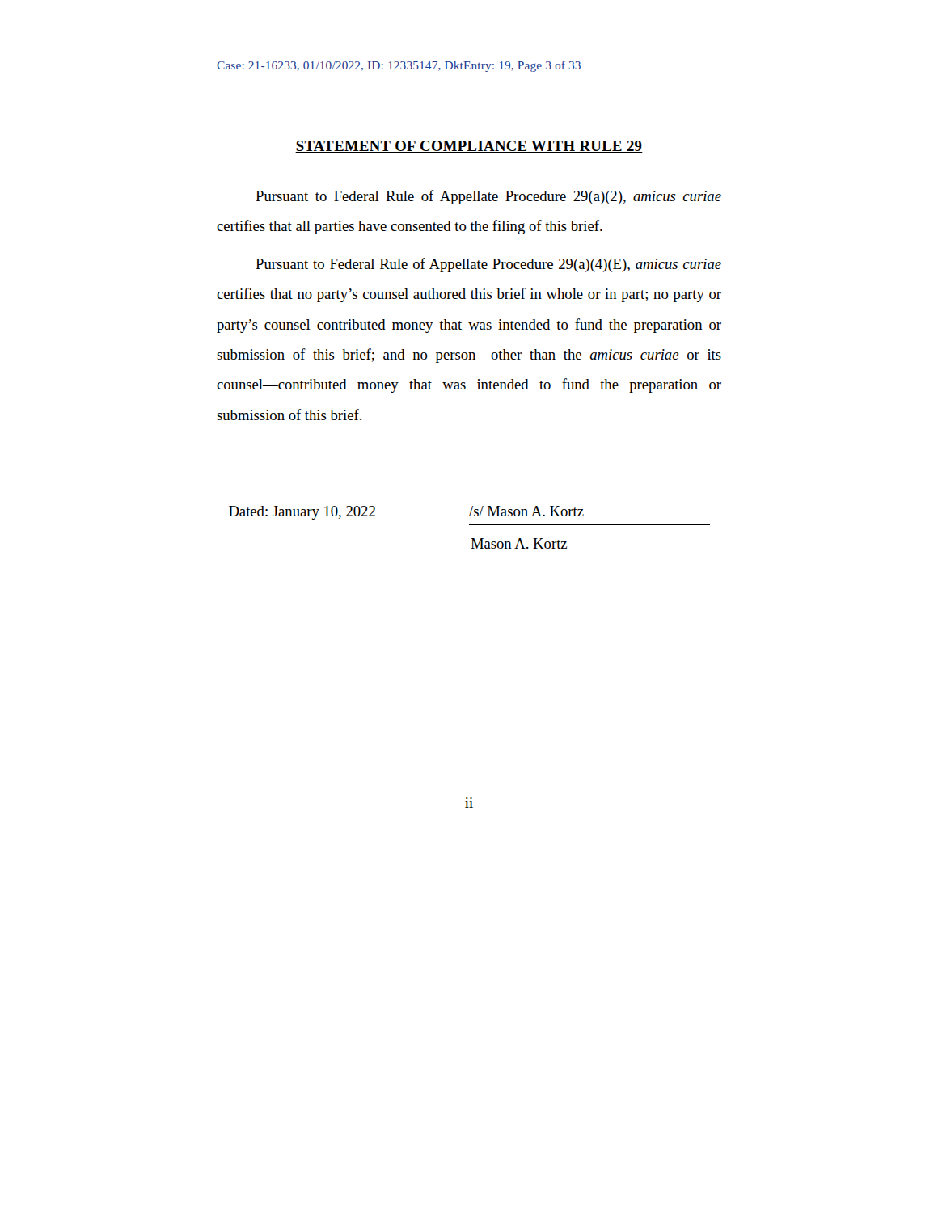Case: 21-16233, 01/10/2022, ID: 12335147, DktEntry: 19, Page 3 of 33
STATEMENT OF COMPLIANCE WITH RULE 29
Pursuant to Federal Rule of Appellate Procedure 29(a)(2), amicus curiae certifies that all parties have consented to the filing of this brief.
Pursuant to Federal Rule of Appellate Procedure 29(a)(4)(E), amicus curiae certifies that no party’s counsel authored this brief in whole or in part; no party or party’s counsel contributed money that was intended to fund the preparation or submission of this brief; and no person—other than the amicus curiae or its counsel—contributed money that was intended to fund the preparation or submission of this brief.
Dated: January 10, 2022
/s/ Mason A. Kortz
Mason A. Kortz
ii